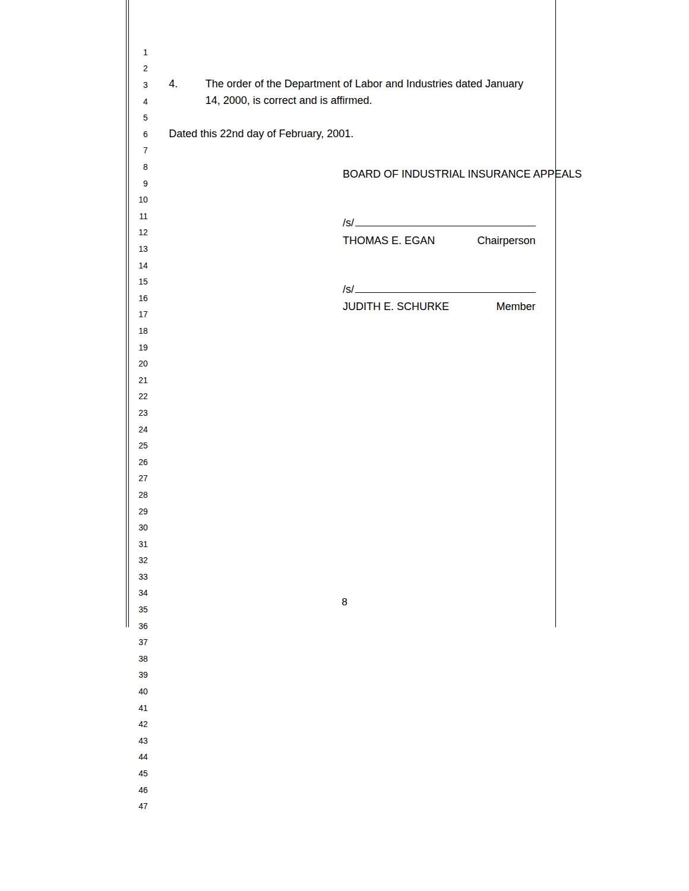1
2
3
4
5
6
7
8
9
10
11
12
13
14
15
16
17
18
19
20
21
22
23
24
25
26
27
28
29
30
31
32
33
34
35
36
37
38
39
40
41
42
43
44
45
46
47
4.
The order of the Department of Labor and Industries dated January 14, 2000, is correct and is affirmed.
Dated this 22nd day of February, 2001.
BOARD OF INDUSTRIAL INSURANCE APPEALS
/s/
THOMAS E. EGAN Chairperson
/s/
JUDITH E. SCHURKE Member
8